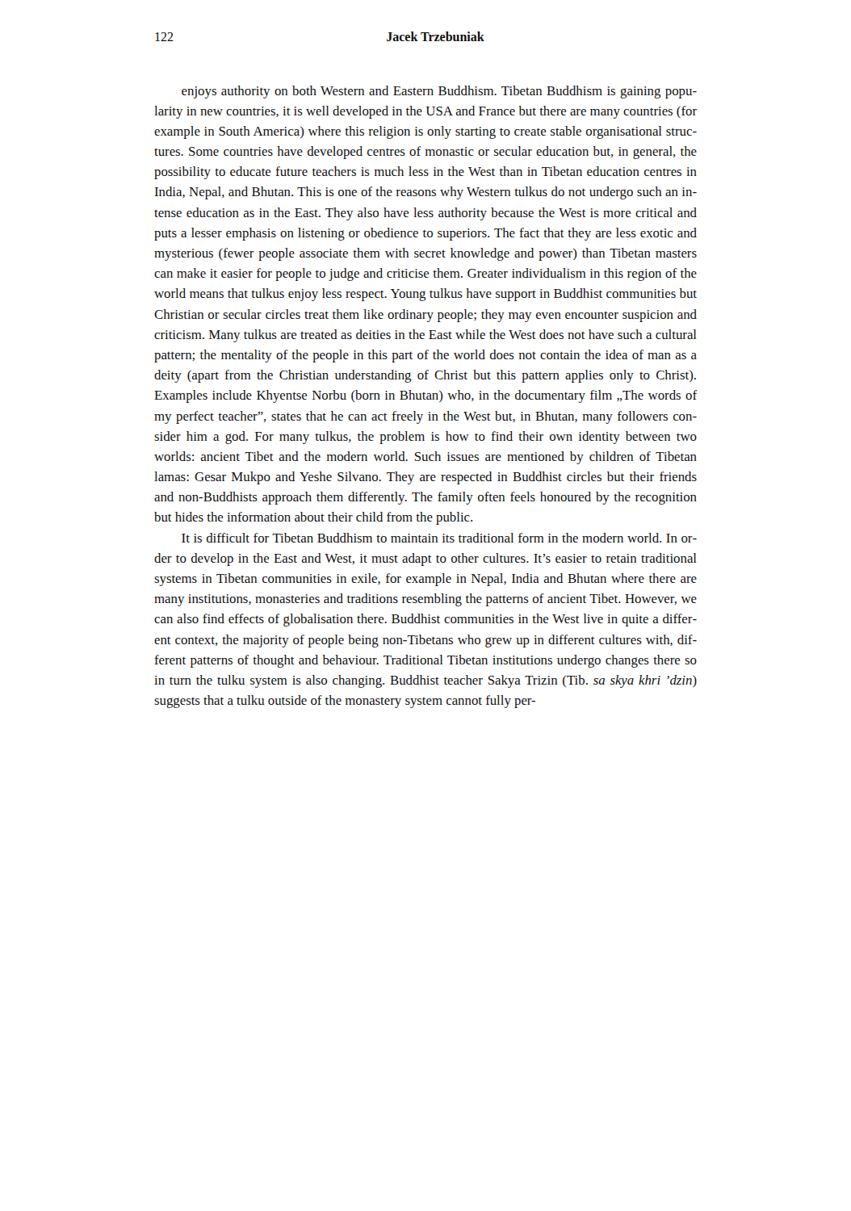122
Jacek Trzebuniak
enjoys authority on both Western and Eastern Buddhism. Tibetan Buddhism is gaining popularity in new countries, it is well developed in the USA and France but there are many countries (for example in South America) where this religion is only starting to create stable organisational structures. Some countries have developed centres of monastic or secular education but, in general, the possibility to educate future teachers is much less in the West than in Tibetan education centres in India, Nepal, and Bhutan. This is one of the reasons why Western tulkus do not undergo such an intense education as in the East. They also have less authority because the West is more critical and puts a lesser emphasis on listening or obedience to superiors. The fact that they are less exotic and mysterious (fewer people associate them with secret knowledge and power) than Tibetan masters can make it easier for people to judge and criticise them. Greater individualism in this region of the world means that tulkus enjoy less respect. Young tulkus have support in Buddhist communities but Christian or secular circles treat them like ordinary people; they may even encounter suspicion and criticism. Many tulkus are treated as deities in the East while the West does not have such a cultural pattern; the mentality of the people in this part of the world does not contain the idea of man as a deity (apart from the Christian understanding of Christ but this pattern applies only to Christ). Examples include Khyentse Norbu (born in Bhutan) who, in the documentary film „The words of my perfect teacher”, states that he can act freely in the West but, in Bhutan, many followers consider him a god. For many tulkus, the problem is how to find their own identity between two worlds: ancient Tibet and the modern world. Such issues are mentioned by children of Tibetan lamas: Gesar Mukpo and Yeshe Silvano. They are respected in Buddhist circles but their friends and non-Buddhists approach them differently. The family often feels honoured by the recognition but hides the information about their child from the public.
It is difficult for Tibetan Buddhism to maintain its traditional form in the modern world. In order to develop in the East and West, it must adapt to other cultures. It’s easier to retain traditional systems in Tibetan communities in exile, for example in Nepal, India and Bhutan where there are many institutions, monasteries and traditions resembling the patterns of ancient Tibet. However, we can also find effects of globalisation there. Buddhist communities in the West live in quite a different context, the majority of people being non-Tibetans who grew up in different cultures with, different patterns of thought and behaviour. Traditional Tibetan institutions undergo changes there so in turn the tulku system is also changing. Buddhist teacher Sakya Trizin (Tib. sa skya khri ’dzin) suggests that a tulku outside of the monastery system cannot fully per-